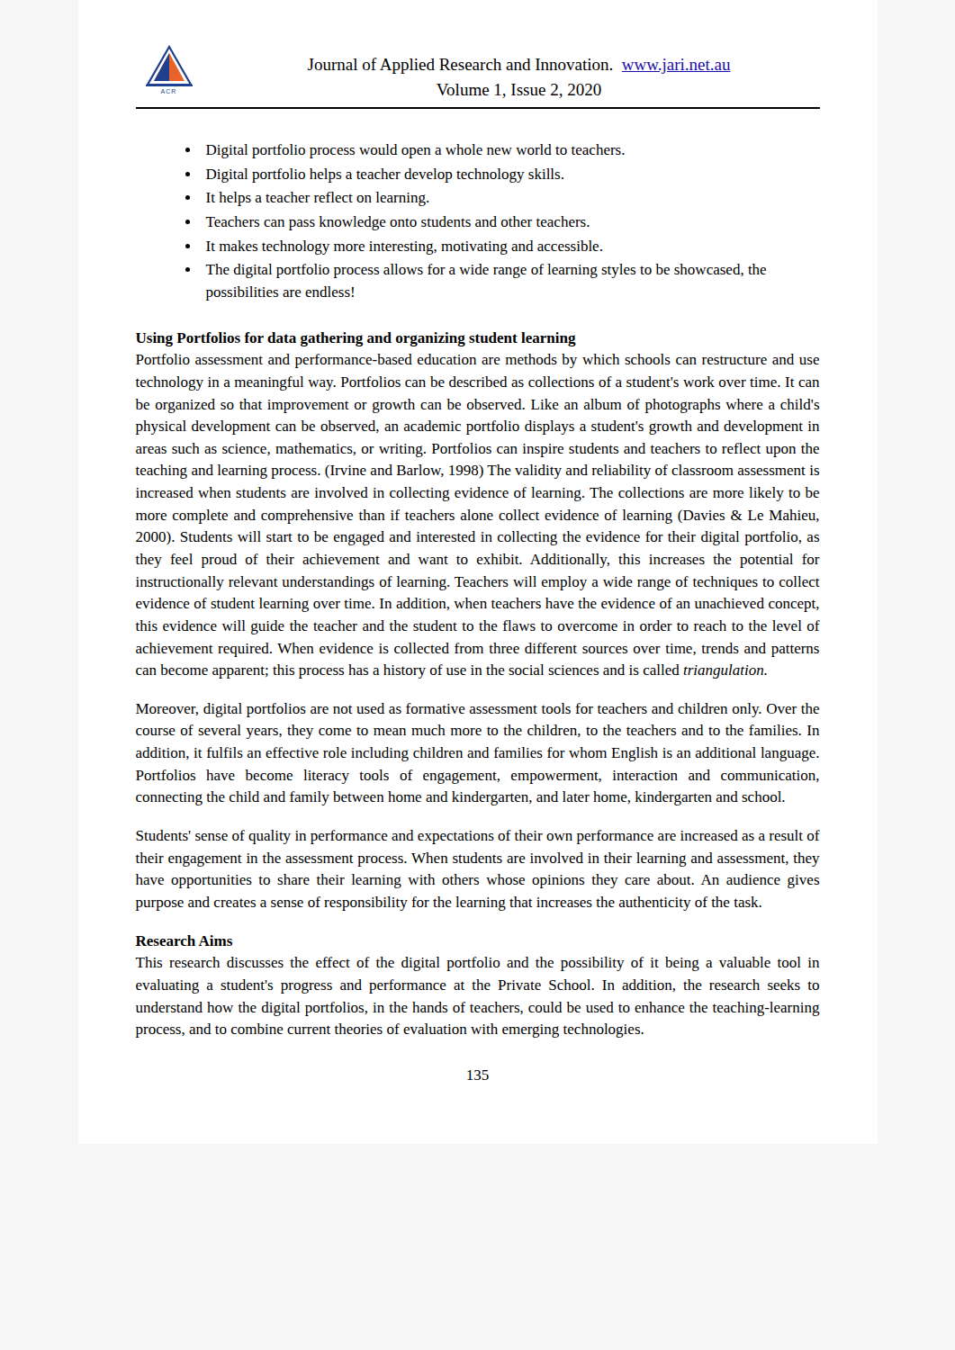ACR
Journal of Applied Research and Innovation. www.jari.net.au
Volume 1, Issue 2, 2020
Digital portfolio process would open a whole new world to teachers.
Digital portfolio helps a teacher develop technology skills.
It helps a teacher reflect on learning.
Teachers can pass knowledge onto students and other teachers.
It makes technology more interesting, motivating and accessible.
The digital portfolio process allows for a wide range of learning styles to be showcased, the possibilities are endless!
Using Portfolios for data gathering and organizing student learning
Portfolio assessment and performance-based education are methods by which schools can restructure and use technology in a meaningful way. Portfolios can be described as collections of a student's work over time. It can be organized so that improvement or growth can be observed. Like an album of photographs where a child's physical development can be observed, an academic portfolio displays a student's growth and development in areas such as science, mathematics, or writing. Portfolios can inspire students and teachers to reflect upon the teaching and learning process. (Irvine and Barlow, 1998) The validity and reliability of classroom assessment is increased when students are involved in collecting evidence of learning. The collections are more likely to be more complete and comprehensive than if teachers alone collect evidence of learning (Davies & Le Mahieu, 2000). Students will start to be engaged and interested in collecting the evidence for their digital portfolio, as they feel proud of their achievement and want to exhibit. Additionally, this increases the potential for instructionally relevant understandings of learning. Teachers will employ a wide range of techniques to collect evidence of student learning over time. In addition, when teachers have the evidence of an unachieved concept, this evidence will guide the teacher and the student to the flaws to overcome in order to reach to the level of achievement required. When evidence is collected from three different sources over time, trends and patterns can become apparent; this process has a history of use in the social sciences and is called triangulation.
Moreover, digital portfolios are not used as formative assessment tools for teachers and children only. Over the course of several years, they come to mean much more to the children, to the teachers and to the families. In addition, it fulfils an effective role including children and families for whom English is an additional language. Portfolios have become literacy tools of engagement, empowerment, interaction and communication, connecting the child and family between home and kindergarten, and later home, kindergarten and school.
Students' sense of quality in performance and expectations of their own performance are increased as a result of their engagement in the assessment process. When students are involved in their learning and assessment, they have opportunities to share their learning with others whose opinions they care about. An audience gives purpose and creates a sense of responsibility for the learning that increases the authenticity of the task.
Research Aims
This research discusses the effect of the digital portfolio and the possibility of it being a valuable tool in evaluating a student's progress and performance at the Private School. In addition, the research seeks to understand how the digital portfolios, in the hands of teachers, could be used to enhance the teaching-learning process, and to combine current theories of evaluation with emerging technologies.
135